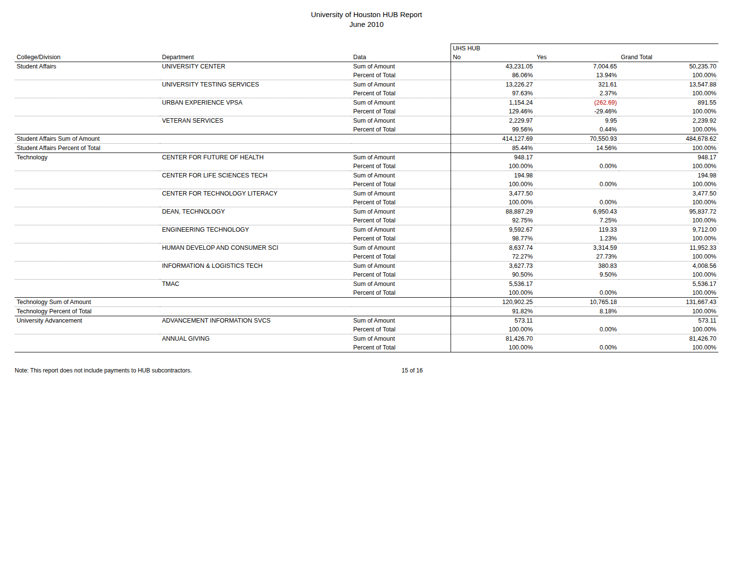University of Houston HUB Report
June 2010
| | | | UHS HUB | | |
| College/Division | Department | Data | No | Yes | Grand Total |
| Student Affairs | UNIVERSITY CENTER | Sum of Amount | 43,231.05 | 7,004.65 | 50,235.70 |
| | | Percent of Total | 86.06% | 13.94% | 100.00% |
| | UNIVERSITY TESTING SERVICES | Sum of Amount | 13,226.27 | 321.61 | 13,547.88 |
| | | Percent of Total | 97.63% | 2.37% | 100.00% |
| | URBAN EXPERIENCE VPSA | Sum of Amount | 1,154.24 | (262.69) | 891.55 |
| | | Percent of Total | 129.46% | -29.46% | 100.00% |
| | VETERAN SERVICES | Sum of Amount | 2,229.97 | 9.95 | 2,239.92 |
| | | Percent of Total | 99.56% | 0.44% | 100.00% |
| Student Affairs Sum of Amount | 414,127.69 | 70,550.93 | 484,678.62 |
| Student Affairs Percent of Total | 85.44% | 14.56% | 100.00% |
| Technology | CENTER FOR FUTURE OF HEALTH | Sum of Amount | 948.17 | | 948.17 |
| | | Percent of Total | 100.00% | 0.00% | 100.00% |
| | CENTER FOR LIFE SCIENCES TECH | Sum of Amount | 194.98 | | 194.98 |
| | | Percent of Total | 100.00% | 0.00% | 100.00% |
| | CENTER FOR TECHNOLOGY LITERACY | Sum of Amount | 3,477.50 | | 3,477.50 |
| | | Percent of Total | 100.00% | 0.00% | 100.00% |
| | DEAN, TECHNOLOGY | Sum of Amount | 88,887.29 | 6,950.43 | 95,837.72 |
| | | Percent of Total | 92.75% | 7.25% | 100.00% |
| | ENGINEERING TECHNOLOGY | Sum of Amount | 9,592.67 | 119.33 | 9,712.00 |
| | | Percent of Total | 98.77% | 1.23% | 100.00% |
| | HUMAN DEVELOP AND CONSUMER SCI | Sum of Amount | 8,637.74 | 3,314.59 | 11,952.33 |
| | | Percent of Total | 72.27% | 27.73% | 100.00% |
| | INFORMATION & LOGISTICS TECH | Sum of Amount | 3,627.73 | 380.83 | 4,008.56 |
| | | Percent of Total | 90.50% | 9.50% | 100.00% |
| | TMAC | Sum of Amount | 5,536.17 | | 5,536.17 |
| | | Percent of Total | 100.00% | 0.00% | 100.00% |
| Technology Sum of Amount | 120,902.25 | 10,765.18 | 131,667.43 |
| Technology Percent of Total | 91.82% | 8.18% | 100.00% |
| University Advancement | ADVANCEMENT INFORMATION SVCS | Sum of Amount | 573.11 | | 573.11 |
| | | Percent of Total | 100.00% | 0.00% | 100.00% |
| | ANNUAL GIVING | Sum of Amount | 81,426.70 | | 81,426.70 |
| | | Percent of Total | 100.00% | 0.00% | 100.00% |
Note: This report does not include payments to HUB subcontractors.
15 of 16